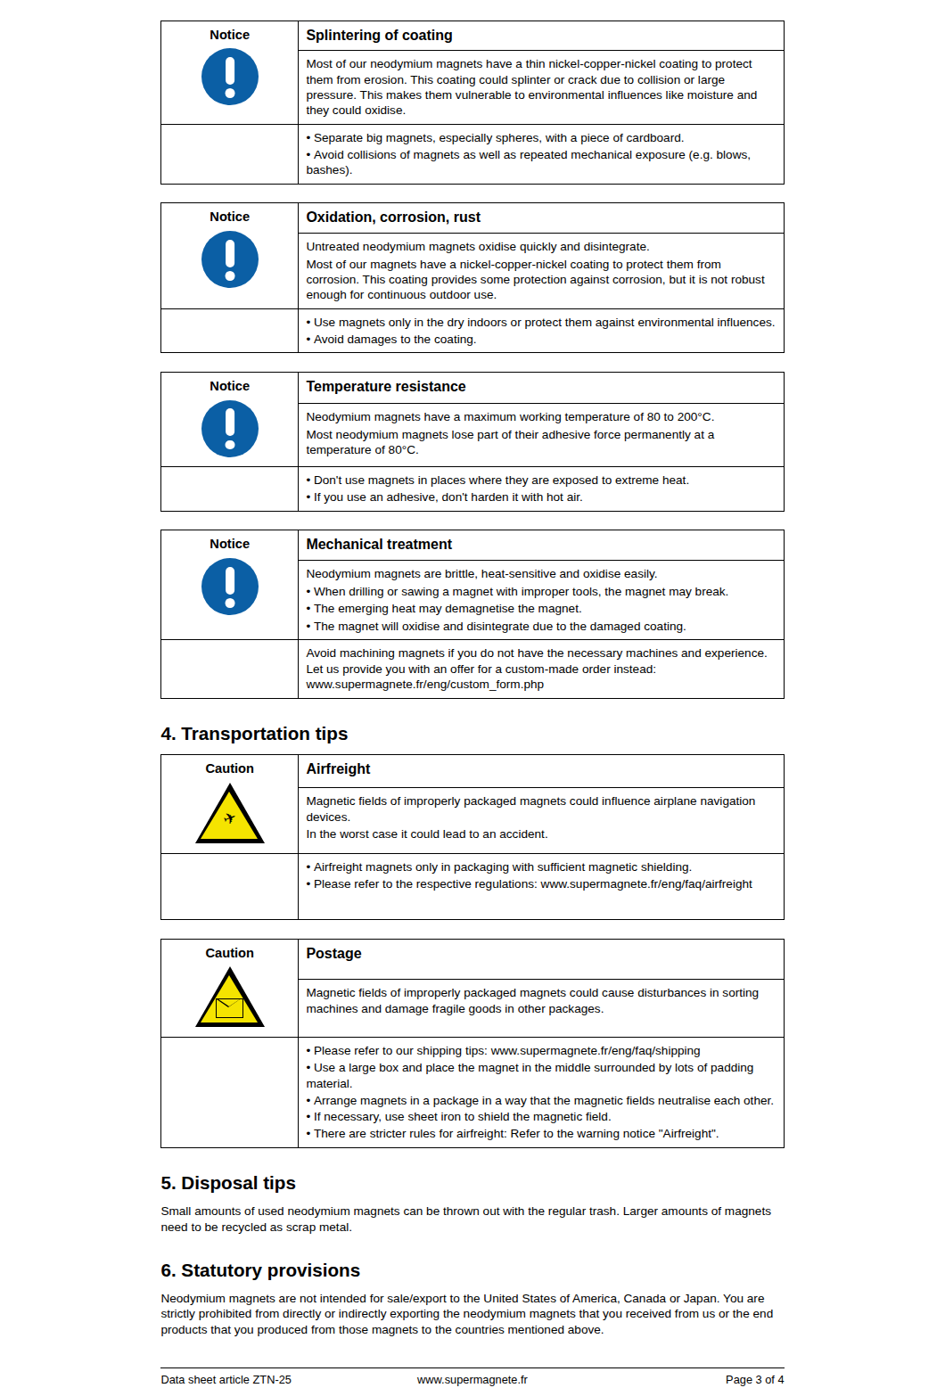| Notice | Splintering of coating |
| Most of our neodymium magnets have a thin nickel-copper-nickel coating to protect them from erosion. This coating could splinter or crack due to collision or large pressure. This makes them vulnerable to environmental influences like moisture and they could oxidise. |
| | Separate big magnets, especially spheres, with a piece of cardboard. Avoid collisions of magnets as well as repeated mechanical exposure (e.g. blows, bashes). |
| Notice | Oxidation, corrosion, rust |
| Untreated neodymium magnets oxidise quickly and disintegrate. Most of our magnets have a nickel-copper-nickel coating to protect them from corrosion. This coating provides some protection against corrosion, but it is not robust enough for continuous outdoor use. |
| | Use magnets only in the dry indoors or protect them against environmental influences. Avoid damages to the coating. |
| Notice | Temperature resistance |
| Neodymium magnets have a maximum working temperature of 80 to 200°C. Most neodymium magnets lose part of their adhesive force permanently at a temperature of 80°C. |
| | Don't use magnets in places where they are exposed to extreme heat. If you use an adhesive, don't harden it with hot air. |
| Notice | Mechanical treatment |
| Neodymium magnets are brittle, heat-sensitive and oxidise easily. When drilling or sawing a magnet with improper tools, the magnet may break. The emerging heat may demagnetise the magnet. The magnet will oxidise and disintegrate due to the damaged coating. |
| | Avoid machining magnets if you do not have the necessary machines and experience. Let us provide you with an offer for a custom-made order instead: www.supermagnete.fr/eng/custom_form.php |
4. Transportation tips
| Caution ✈ | Airfreight |
| Magnetic fields of improperly packaged magnets could influence airplane navigation devices. In the worst case it could lead to an accident. |
| | Airfreight magnets only in packaging with sufficient magnetic shielding. Please refer to the respective regulations: www.supermagnete.fr/eng/faq/airfreight |
| Caution | Postage |
| Magnetic fields of improperly packaged magnets could cause disturbances in sorting machines and damage fragile goods in other packages. |
| | Please refer to our shipping tips: www.supermagnete.fr/eng/faq/shipping Use a large box and place the magnet in the middle surrounded by lots of padding material. Arrange magnets in a package in a way that the magnetic fields neutralise each other. If necessary, use sheet iron to shield the magnetic field. There are stricter rules for airfreight: Refer to the warning notice "Airfreight". |
5. Disposal tips
Small amounts of used neodymium magnets can be thrown out with the regular trash. Larger amounts of magnets need to be recycled as scrap metal.
6. Statutory provisions
Neodymium magnets are not intended for sale/export to the United States of America, Canada or Japan. You are strictly prohibited from directly or indirectly exporting the neodymium magnets that you received from us or the end products that you produced from those magnets to the countries mentioned above.
Data sheet article ZTN-25 www.supermagnete.fr Page 3 of 4